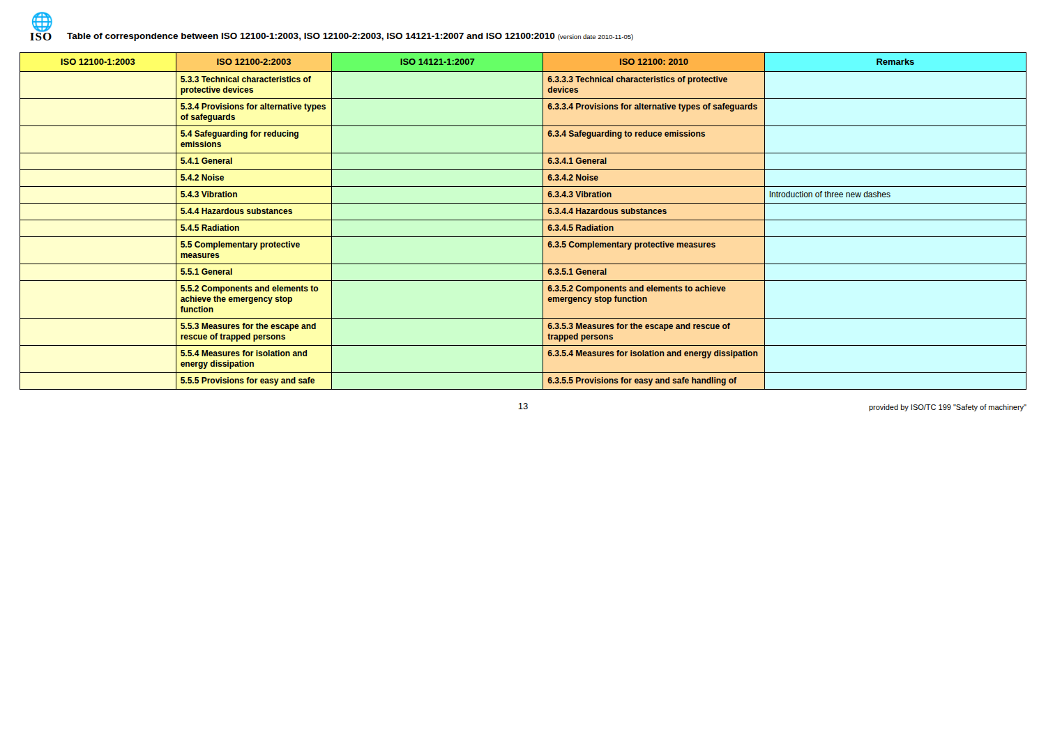🌐
ISO
Table of correspondence between ISO 12100-1:2003, ISO 12100-2:2003, ISO 14121-1:2007 and ISO 12100:2010 (version date 2010-11-05)
| ISO 12100-1:2003 | ISO 12100-2:2003 | ISO 14121-1:2007 | ISO 12100: 2010 | Remarks |
| --- | --- | --- | --- | --- |
| | 5.3.3 Technical characteristics of protective devices | | 6.3.3.3 Technical characteristics of protective devices | |
| | 5.3.4 Provisions for alternative types of safeguards | | 6.3.3.4 Provisions for alternative types of safeguards | |
| | 5.4 Safeguarding for reducing emissions | | 6.3.4 Safeguarding to reduce emissions | |
| | 5.4.1 General | | 6.3.4.1 General | |
| | 5.4.2 Noise | | 6.3.4.2 Noise | |
| | 5.4.3 Vibration | | 6.3.4.3 Vibration | Introduction of three new dashes |
| | 5.4.4 Hazardous substances | | 6.3.4.4 Hazardous substances | |
| | 5.4.5 Radiation | | 6.3.4.5 Radiation | |
| | 5.5 Complementary protective measures | | 6.3.5 Complementary protective measures | |
| | 5.5.1 General | | 6.3.5.1 General | |
| | 5.5.2 Components and elements to achieve the emergency stop function | | 6.3.5.2 Components and elements to achieve emergency stop function | |
| | 5.5.3 Measures for the escape and rescue of trapped persons | | 6.3.5.3 Measures for the escape and rescue of trapped persons | |
| | 5.5.4 Measures for isolation and energy dissipation | | 6.3.5.4 Measures for isolation and energy dissipation | |
| | 5.5.5 Provisions for easy and safe | | 6.3.5.5 Provisions for easy and safe handling of | |
13
provided by ISO/TC 199 "Safety of machinery"